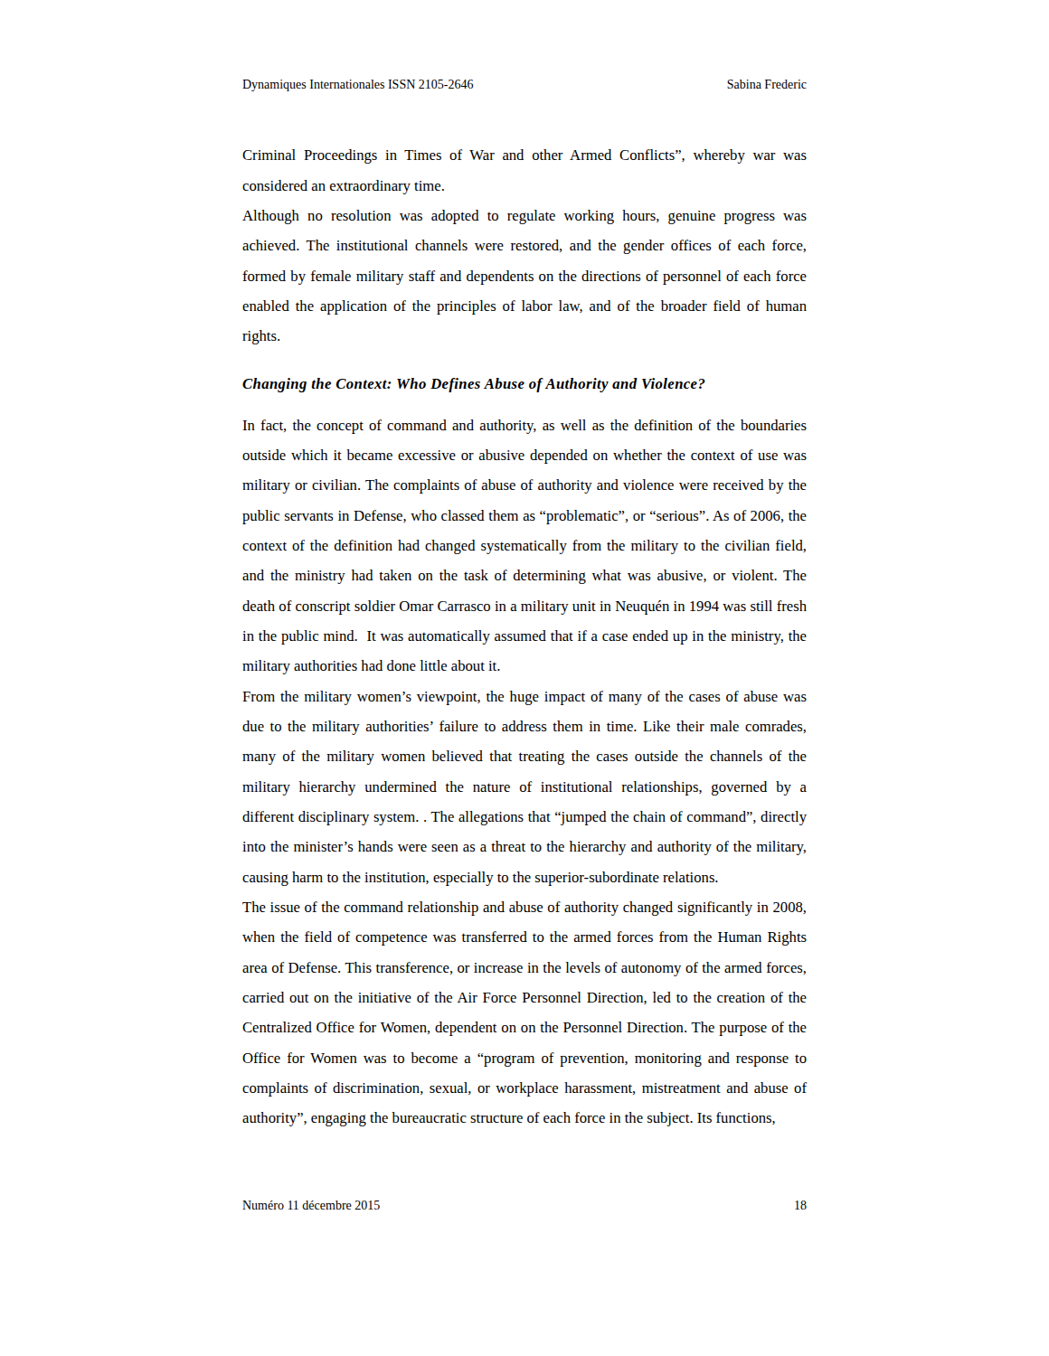Dynamiques Internationales ISSN 2105-2646
Sabina Frederic
Criminal Proceedings in Times of War and other Armed Conflicts”, whereby war was considered an extraordinary time.
Although no resolution was adopted to regulate working hours, genuine progress was achieved. The institutional channels were restored, and the gender offices of each force, formed by female military staff and dependents on the directions of personnel of each force enabled the application of the principles of labor law, and of the broader field of human rights.
Changing the Context: Who Defines Abuse of Authority and Violence?
In fact, the concept of command and authority, as well as the definition of the boundaries outside which it became excessive or abusive depended on whether the context of use was military or civilian. The complaints of abuse of authority and violence were received by the public servants in Defense, who classed them as “problematic”, or “serious”. As of 2006, the context of the definition had changed systematically from the military to the civilian field, and the ministry had taken on the task of determining what was abusive, or violent. The death of conscript soldier Omar Carrasco in a military unit in Neuquén in 1994 was still fresh in the public mind. It was automatically assumed that if a case ended up in the ministry, the military authorities had done little about it.
From the military women’s viewpoint, the huge impact of many of the cases of abuse was due to the military authorities’ failure to address them in time. Like their male comrades, many of the military women believed that treating the cases outside the channels of the military hierarchy undermined the nature of institutional relationships, governed by a different disciplinary system. . The allegations that “jumped the chain of command”, directly into the minister’s hands were seen as a threat to the hierarchy and authority of the military, causing harm to the institution, especially to the superior-subordinate relations.
The issue of the command relationship and abuse of authority changed significantly in 2008, when the field of competence was transferred to the armed forces from the Human Rights area of Defense. This transference, or increase in the levels of autonomy of the armed forces, carried out on the initiative of the Air Force Personnel Direction, led to the creation of the Centralized Office for Women, dependent on on the Personnel Direction. The purpose of the Office for Women was to become a “program of prevention, monitoring and response to complaints of discrimination, sexual, or workplace harassment, mistreatment and abuse of authority”, engaging the bureaucratic structure of each force in the subject. Its functions,
Numéro 11 décembre 2015
18